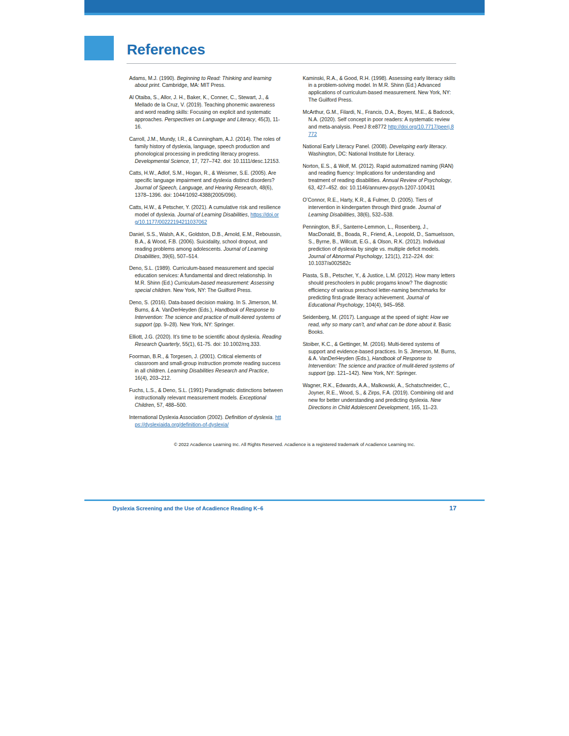References
Adams, M.J. (1990). Beginning to Read: Thinking and learning about print. Cambridge, MA: MIT Press.
Al Otaiba, S., Allor, J. H., Baker, K., Conner, C., Stewart, J., & Mellado de la Cruz, V. (2019). Teaching phonemic awareness and word reading skills: Focusing on explicit and systematic approaches. Perspectives on Language and Literacy, 45(3), 11-16.
Carroll, J.M., Mundy, I.R., & Cunningham, A.J. (2014). The roles of family history of dyslexia, language, speech production and phonological processing in predicting literacy progress. Developmental Science, 17, 727–742. doi: 10.1111/desc.12153.
Catts, H.W., Adlof, S.M., Hogan, R., & Weismer, S.E. (2005). Are specific language impairment and dyslexia distinct disorders? Journal of Speech, Language, and Hearing Research, 48(6), 1378–1396. doi: 1044/1092-4388(2005/096).
Catts, H.W., & Petscher, Y. (2021). A cumulative risk and resilience model of dyslexia. Journal of Learning Disabilities, https://doi.org/10.1177/00222194211037062
Daniel, S.S., Walsh, A.K., Goldston, D.B., Arnold, E.M., Reboussin, B.A., & Wood, F.B. (2006). Suicidality, school dropout, and reading problems among adolescents. Journal of Learning Disabilities, 39(6), 507–514.
Deno, S.L. (1989). Curriculum-based measurement and special education services: A fundamental and direct relationship. In M.R. Shinn (Ed.) Curriculum-based measurement: Assessing special children. New York, NY: The Guilford Press.
Deno, S. (2016). Data-based decision making. In S. Jimerson, M. Burns, & A. VanDerHeyden (Eds.), Handbook of Response to Intervention: The science and practice of mulit-tiered systems of support (pp. 9–28). New York, NY: Springer.
Elliott, J.G. (2020). It’s time to be scientific about dyslexia. Reading Research Quarterly, 55(1), 61-75. doi: 10.1002/rrq.333.
Foorman, B.R., & Torgesen, J. (2001). Critical elements of classroom and small-group instruction promote reading success in all children. Learning Disabilities Research and Practice, 16(4), 203–212.
Fuchs, L.S., & Deno, S.L. (1991) Paradigmatic distinctions between instructionally relevant measurement models. Exceptional Children, 57, 488–500.
International Dyslexia Association (2002). Definition of dyslexia. https://dyslexiaida.org/definition-of-dyslexia/
Kaminski, R.A., & Good, R.H. (1998). Assessing early literacy skills in a problem-solving model. In M.R. Shinn (Ed.) Advanced applications of curriculum-based measurement. New York, NY: The Guilford Press.
McArthur, G.M., Filardi, N., Francis, D.A., Boyes, M.E., & Badcock, N.A. (2020). Self concept in poor readers: A systematic review and meta-analysis. PeerJ 8:e8772 http://doi.org/10.7717/peerj.8772
National Early Literacy Panel. (2008). Developing early literacy. Washington, DC: National Institute for Literacy.
Norton, E.S., & Wolf, M. (2012). Rapid automatized naming (RAN) and reading fluency: Implications for understanding and treatment of reading disabilities. Annual Review of Psychology, 63, 427–452. doi: 10.1146/annurev-psych-1207-100431
O’Connor, R.E., Harty, K.R., & Fulmer, D. (2005). Tiers of intervention in kindergarten through third grade. Journal of Learning Disabilities, 38(6), 532–538.
Pennington, B.F., Santerre-Lemmon, L., Rosenberg, J., MacDonald, B., Boada, R., Friend, A., Leopold, D., Samuelsson, S., Byrne, B., Willcutt, E.G., & Olson, R.K. (2012). Individual prediction of dyslexia by single vs. multiple deficit models. Journal of Abnormal Psychology, 121(1), 212–224. doi: 10.1037/a002582c
Piasta, S.B., Petscher, Y., & Justice, L.M. (2012). How many letters should preschoolers in public progams know? The diagnostic efficiency of various preschool letter-naming benchmarks for predicting first-grade literacy achievement. Journal of Educational Psychology, 104(4), 945–958.
Seidenberg, M. (2017). Language at the speed of sight: How we read, why so many can’t, and what can be done about it. Basic Books.
Stoiber, K.C., & Gettinger, M. (2016). Multi-tiered systems of support and evidence-based practices. In S. Jimerson, M. Burns, & A. VanDerHeyden (Eds.), Handbook of Response to Intervention: The science and practice of mulit-tiered systems of support (pp. 121–142). New York, NY: Springer.
Wagner, R.K., Edwards, A.A., Malkowski, A., Schatschneider, C., Joyner, R.E., Wood, S., & Zirps, F.A. (2019). Combining old and new for better understanding and predicting dyslexia. New Directions in Child Adolescent Development, 165, 11–23.
© 2022 Acadience Learning Inc. All Rights Reserved. Acadience is a registered trademark of Acadience Learning Inc.
Dyslexia Screening and the Use of Acadience Reading K–6
17